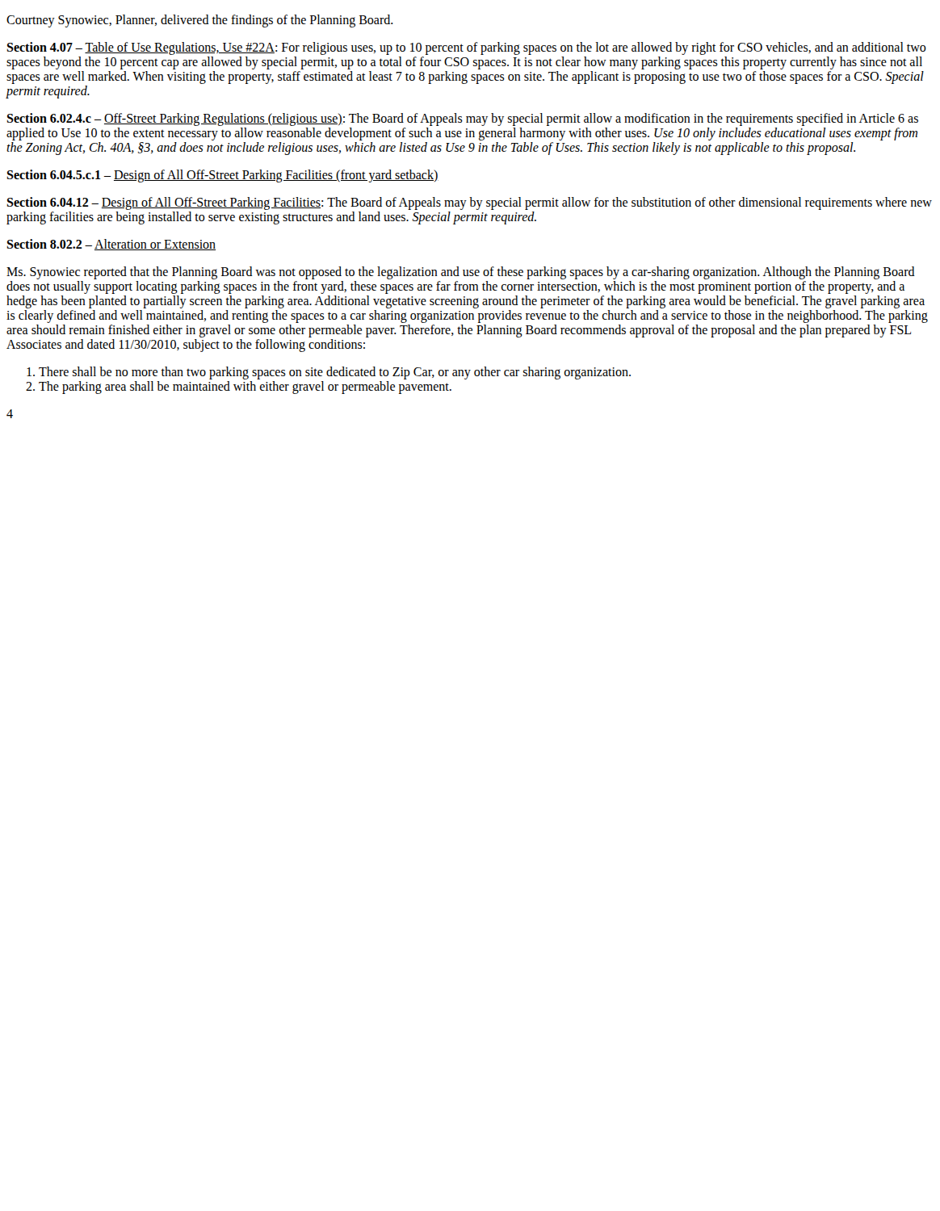Courtney Synowiec, Planner, delivered the findings of the Planning Board.
Section 4.07 – Table of Use Regulations, Use #22A: For religious uses, up to 10 percent of parking spaces on the lot are allowed by right for CSO vehicles, and an additional two spaces beyond the 10 percent cap are allowed by special permit, up to a total of four CSO spaces. It is not clear how many parking spaces this property currently has since not all spaces are well marked. When visiting the property, staff estimated at least 7 to 8 parking spaces on site. The applicant is proposing to use two of those spaces for a CSO. Special permit required.
Section 6.02.4.c – Off-Street Parking Regulations (religious use): The Board of Appeals may by special permit allow a modification in the requirements specified in Article 6 as applied to Use 10 to the extent necessary to allow reasonable development of such a use in general harmony with other uses. Use 10 only includes educational uses exempt from the Zoning Act, Ch. 40A, §3, and does not include religious uses, which are listed as Use 9 in the Table of Uses. This section likely is not applicable to this proposal.
Section 6.04.5.c.1 – Design of All Off-Street Parking Facilities (front yard setback)
Section 6.04.12 – Design of All Off-Street Parking Facilities: The Board of Appeals may by special permit allow for the substitution of other dimensional requirements where new parking facilities are being installed to serve existing structures and land uses. Special permit required.
Section 8.02.2 – Alteration or Extension
Ms. Synowiec reported that the Planning Board was not opposed to the legalization and use of these parking spaces by a car-sharing organization. Although the Planning Board does not usually support locating parking spaces in the front yard, these spaces are far from the corner intersection, which is the most prominent portion of the property, and a hedge has been planted to partially screen the parking area. Additional vegetative screening around the perimeter of the parking area would be beneficial. The gravel parking area is clearly defined and well maintained, and renting the spaces to a car sharing organization provides revenue to the church and a service to those in the neighborhood. The parking area should remain finished either in gravel or some other permeable paver. Therefore, the Planning Board recommends approval of the proposal and the plan prepared by FSL Associates and dated 11/30/2010, subject to the following conditions:
There shall be no more than two parking spaces on site dedicated to Zip Car, or any other car sharing organization.
The parking area shall be maintained with either gravel or permeable pavement.
4